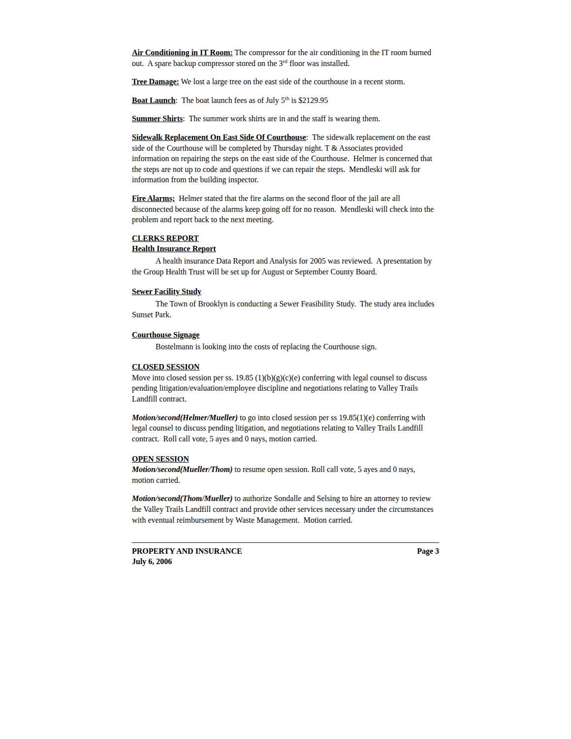Air Conditioning in IT Room: The compressor for the air conditioning in the IT room burned out. A spare backup compressor stored on the 3rd floor was installed.
Tree Damage: We lost a large tree on the east side of the courthouse in a recent storm.
Boat Launch: The boat launch fees as of July 5th is $2129.95
Summer Shirts: The summer work shirts are in and the staff is wearing them.
Sidewalk Replacement On East Side Of Courthouse: The sidewalk replacement on the east side of the Courthouse will be completed by Thursday night. T & Associates provided information on repairing the steps on the east side of the Courthouse. Helmer is concerned that the steps are not up to code and questions if we can repair the steps. Mendleski will ask for information from the building inspector.
Fire Alarms; Helmer stated that the fire alarms on the second floor of the jail are all disconnected because of the alarms keep going off for no reason. Mendleski will check into the problem and report back to the next meeting.
CLERKS REPORT
Health Insurance Report
A health insurance Data Report and Analysis for 2005 was reviewed. A presentation by the Group Health Trust will be set up for August or September County Board.
Sewer Facility Study
The Town of Brooklyn is conducting a Sewer Feasibility Study. The study area includes Sunset Park.
Courthouse Signage
Bostelmann is looking into the costs of replacing the Courthouse sign.
CLOSED SESSION
Move into closed session per ss. 19.85 (1)(b)(g)(c)(e) conferring with legal counsel to discuss pending litigation/evaluation/employee discipline and negotiations relating to Valley Trails Landfill contract.
Motion/second(Helmer/Mueller) to go into closed session per ss 19.85(1)(e) conferring with legal counsel to discuss pending litigation, and negotiations relating to Valley Trails Landfill contract. Roll call vote, 5 ayes and 0 nays, motion carried.
OPEN SESSION
Motion/second(Mueller/Thom) to resume open session. Roll call vote, 5 ayes and 0 nays, motion carried.
Motion/second(Thom/Mueller) to authorize Sondalle and Selsing to hire an attorney to review the Valley Trails Landfill contract and provide other services necessary under the circumstances with eventual reimbursement by Waste Management. Motion carried.
PROPERTY AND INSURANCE
July 6, 2006 Page 3